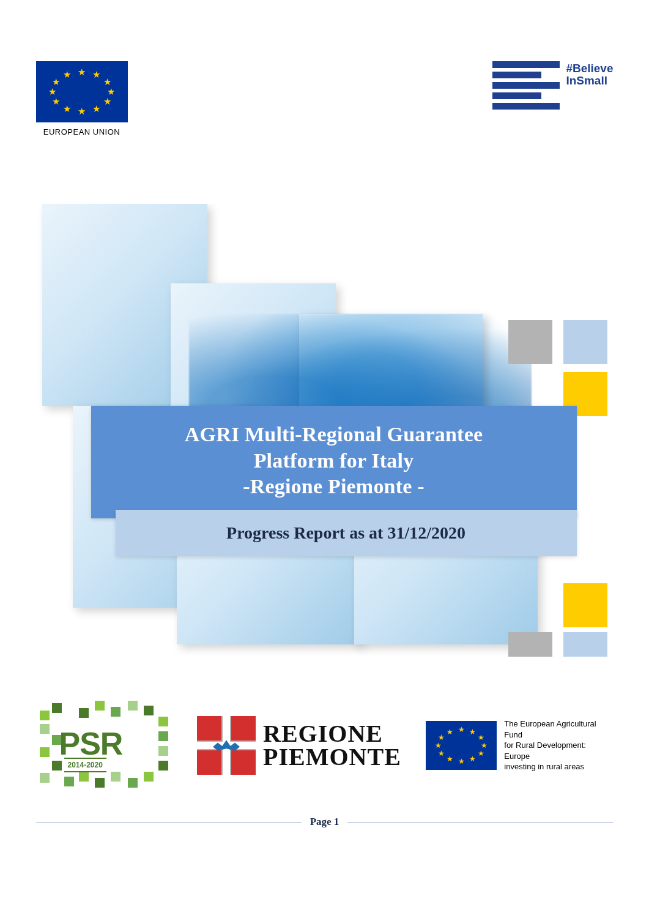★ ★ ★ ★ ★ ★ ★ ★ ★ ★ ★ ★
EUROPEAN UNION
#Believe
InSmall
AGRI Multi-Regional Guarantee
Platform for Italy
-Regione Piemonte -
Progress Report as at 31/12/2020
PSR
2014-2020
REGIONE
PIEMONTE
★ ★ ★ ★ ★ ★ ★ ★ ★ ★ ★ ★
The European Agricultural Fund
for Rural Development: Europe
investing in rural areas
Page 1